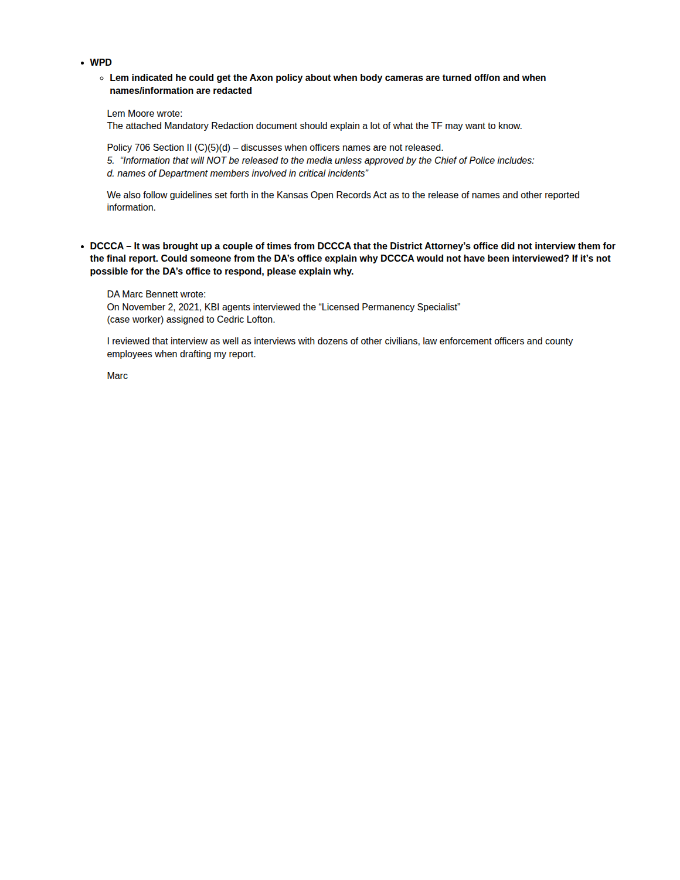WPD
Lem indicated he could get the Axon policy about when body cameras are turned off/on and when names/information are redacted
Lem Moore wrote:
The attached Mandatory Redaction document should explain a lot of what the TF may want to know.
Policy 706 Section II (C)(5)(d) – discusses when officers names are not released.
5. “Information that will NOT be released to the media unless approved by the Chief of Police includes:
d. names of Department members involved in critical incidents”
We also follow guidelines set forth in the Kansas Open Records Act as to the release of names and other reported information.
DCCCA – It was brought up a couple of times from DCCCA that the District Attorney’s office did not interview them for the final report. Could someone from the DA’s office explain why DCCCA would not have been interviewed? If it’s not possible for the DA’s office to respond, please explain why.
DA Marc Bennett wrote:
On November 2, 2021, KBI agents interviewed the “Licensed Permanency Specialist”
(case worker) assigned to Cedric Lofton.
I reviewed that interview as well as interviews with dozens of other civilians, law enforcement officers and county employees when drafting my report.
Marc